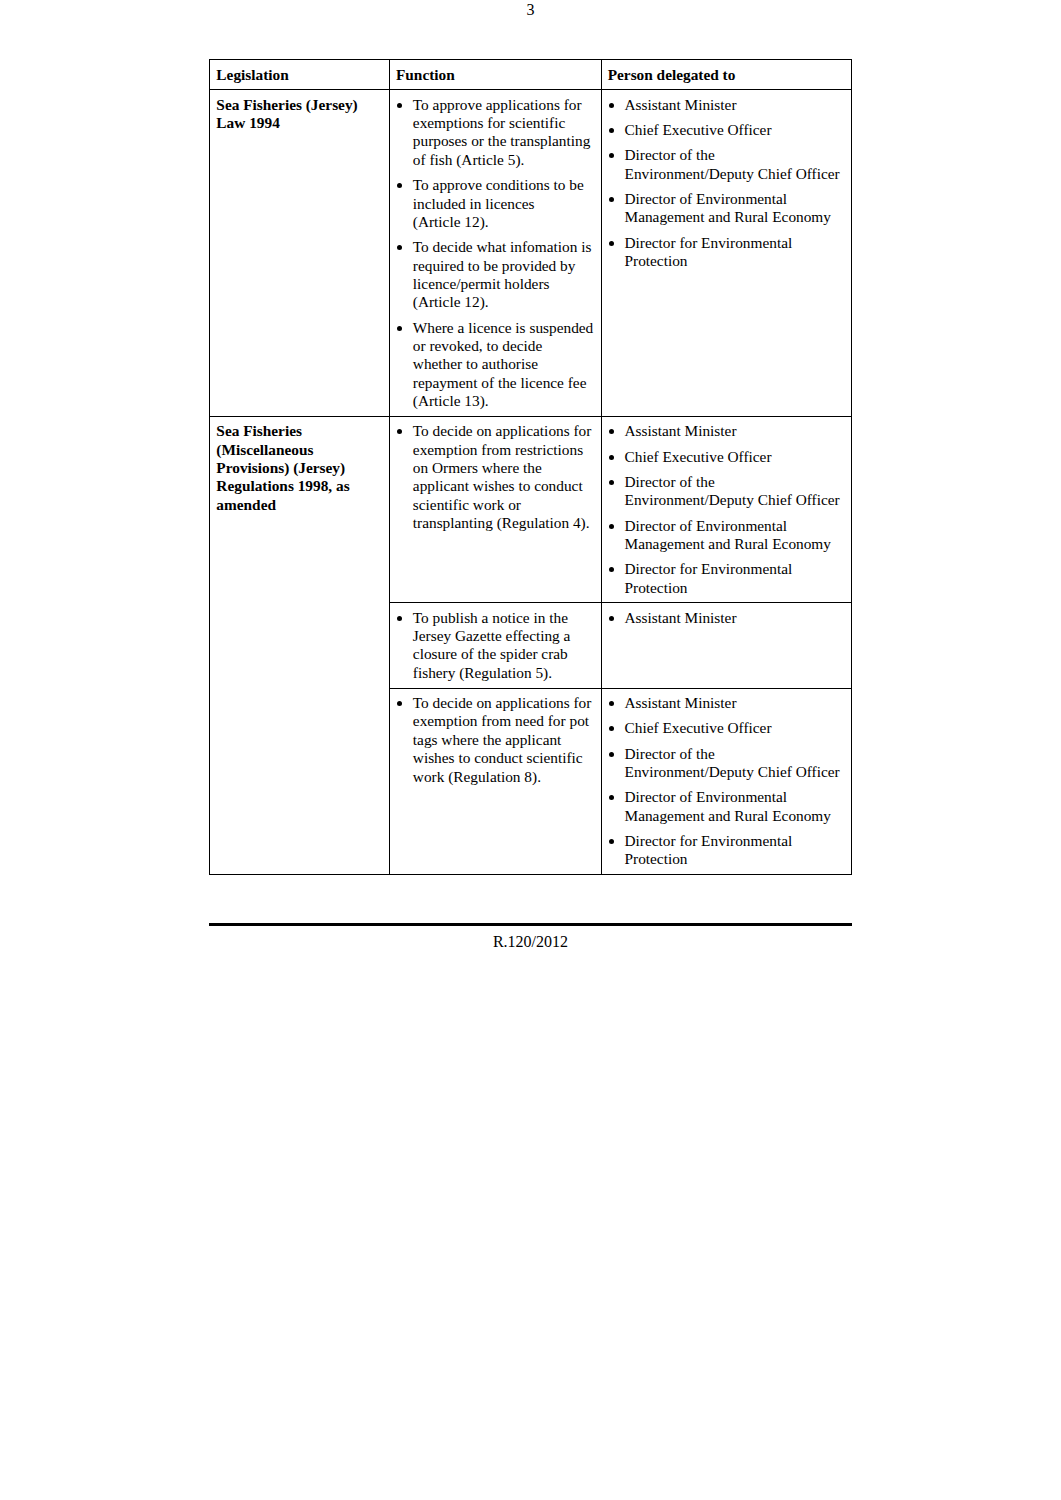3
| Legislation | Function | Person delegated to |
| --- | --- | --- |
| Sea Fisheries (Jersey) Law 1994 | To approve applications for exemptions for scientific purposes or the transplanting of fish (Article 5). To approve conditions to be included in licences (Article 12). To decide what infomation is required to be provided by licence/permit holders (Article 12). Where a licence is suspended or revoked, to decide whether to authorise repayment of the licence fee (Article 13). | Assistant Minister Chief Executive Officer Director of the Environment/Deputy Chief Officer Director of Environmental Management and Rural Economy Director for Environmental Protection |
| Sea Fisheries (Miscellaneous Provisions) (Jersey) Regulations 1998, as amended | To decide on applications for exemption from restrictions on Ormers where the applicant wishes to conduct scientific work or transplanting (Regulation 4). | Assistant Minister Chief Executive Officer Director of the Environment/Deputy Chief Officer Director of Environmental Management and Rural Economy Director for Environmental Protection |
| To publish a notice in the Jersey Gazette effecting a closure of the spider crab fishery (Regulation 5). | Assistant Minister |
| To decide on applications for exemption from need for pot tags where the applicant wishes to conduct scientific work (Regulation 8). | Assistant Minister Chief Executive Officer Director of the Environment/Deputy Chief Officer Director of Environmental Management and Rural Economy Director for Environmental Protection |
R.120/2012